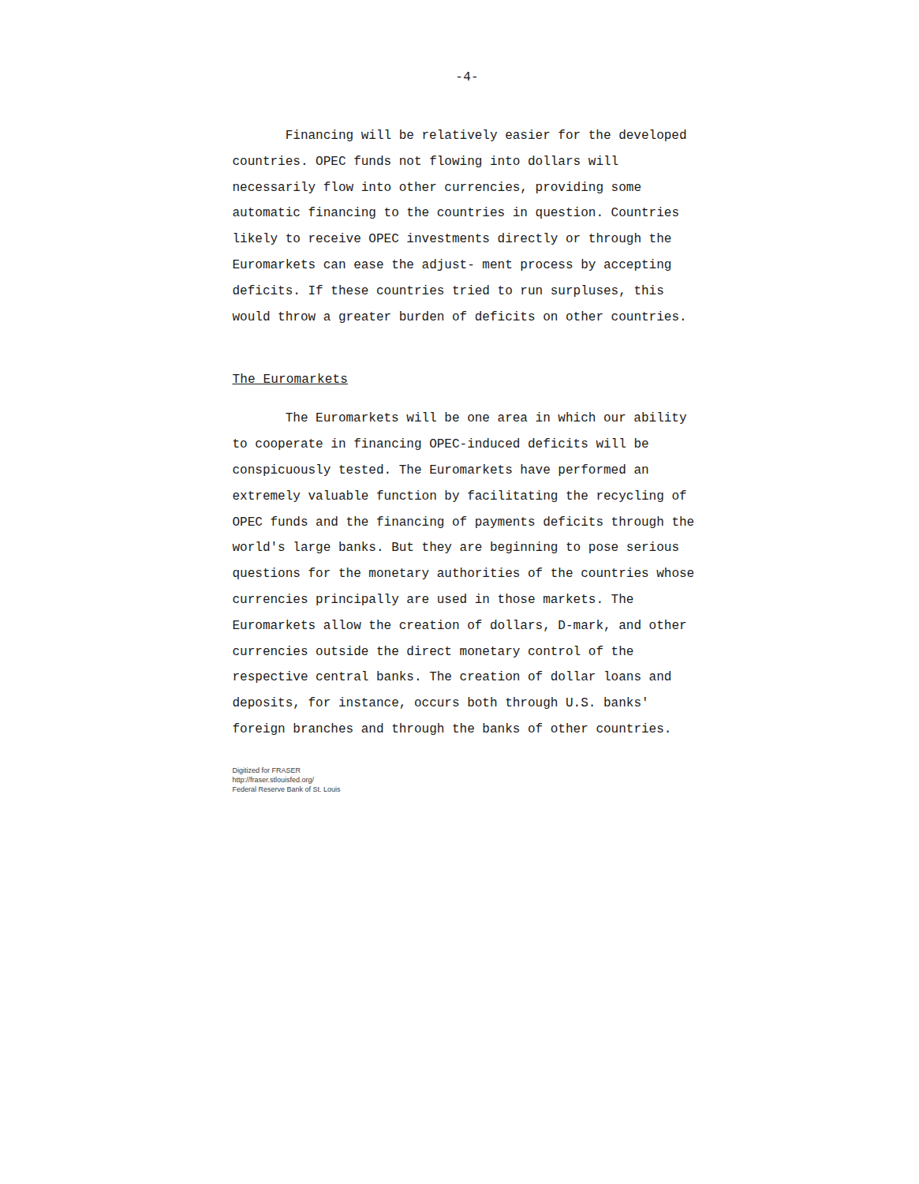-4-
Financing will be relatively easier for the developed countries. OPEC funds not flowing into dollars will necessarily flow into other currencies, providing some automatic financing to the countries in question. Countries likely to receive OPEC investments directly or through the Euromarkets can ease the adjust- ment process by accepting deficits. If these countries tried to run surpluses, this would throw a greater burden of deficits on other countries.
The Euromarkets
The Euromarkets will be one area in which our ability to cooperate in financing OPEC-induced deficits will be conspicuously tested. The Euromarkets have performed an extremely valuable function by facilitating the recycling of OPEC funds and the financing of payments deficits through the world's large banks. But they are beginning to pose serious questions for the monetary authorities of the countries whose currencies principally are used in those markets. The Euromarkets allow the creation of dollars, D-mark, and other currencies outside the direct monetary control of the respective central banks. The creation of dollar loans and deposits, for instance, occurs both through U.S. banks' foreign branches and through the banks of other countries.
Digitized for FRASER
http://fraser.stlouisfed.org/
Federal Reserve Bank of St. Louis